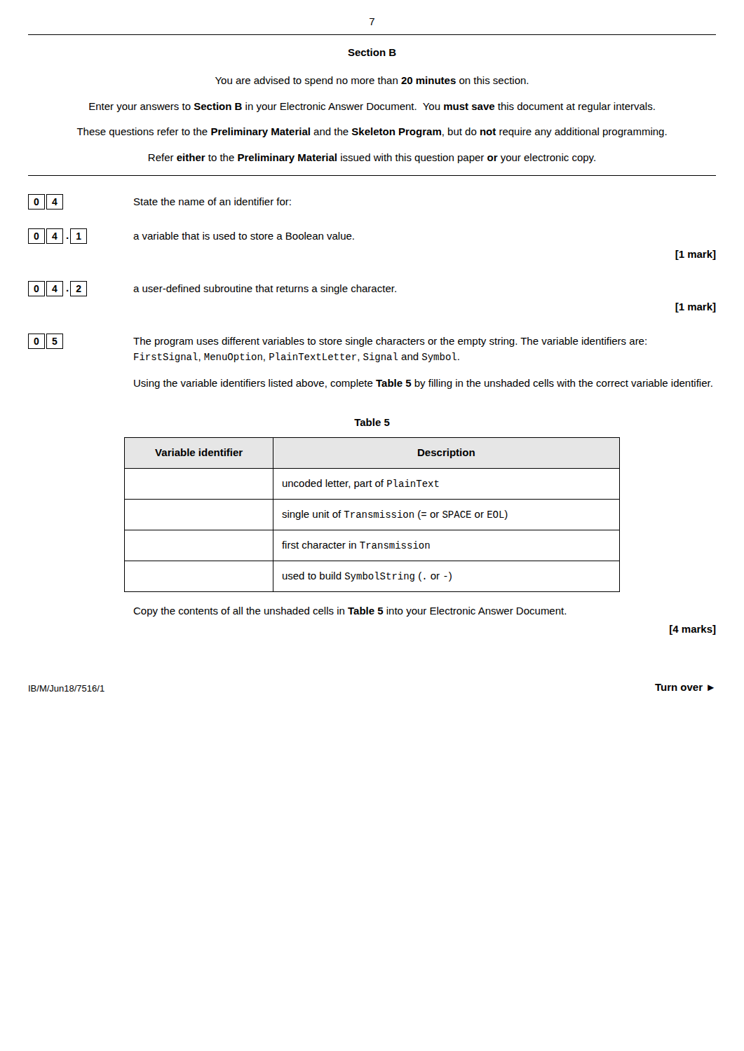7
Section B
You are advised to spend no more than 20 minutes on this section.
Enter your answers to Section B in your Electronic Answer Document. You must save this document at regular intervals.
These questions refer to the Preliminary Material and the Skeleton Program, but do not require any additional programming.
Refer either to the Preliminary Material issued with this question paper or your electronic copy.
0
4
State the name of an identifier for:
0
4
.
1
a variable that is used to store a Boolean value.
[1 mark]
0
4
.
2
a user-defined subroutine that returns a single character.
[1 mark]
0
5
The program uses different variables to store single characters or the empty string. The variable identifiers are:
FirstSignal, MenuOption, PlainTextLetter, Signal and Symbol.
Using the variable identifiers listed above, complete Table 5 by filling in the unshaded cells with the correct variable identifier.
Table 5
| Variable identifier | Description |
| --- | --- |
| | uncoded letter, part of PlainText |
| | single unit of Transmission ( = or SPACE or EOL ) |
| | first character in Transmission |
| | used to build SymbolString ( . or - ) |
Copy the contents of all the unshaded cells in Table 5 into your Electronic Answer Document.
[4 marks]
IB/M/Jun18/7516/1
Turn over ►